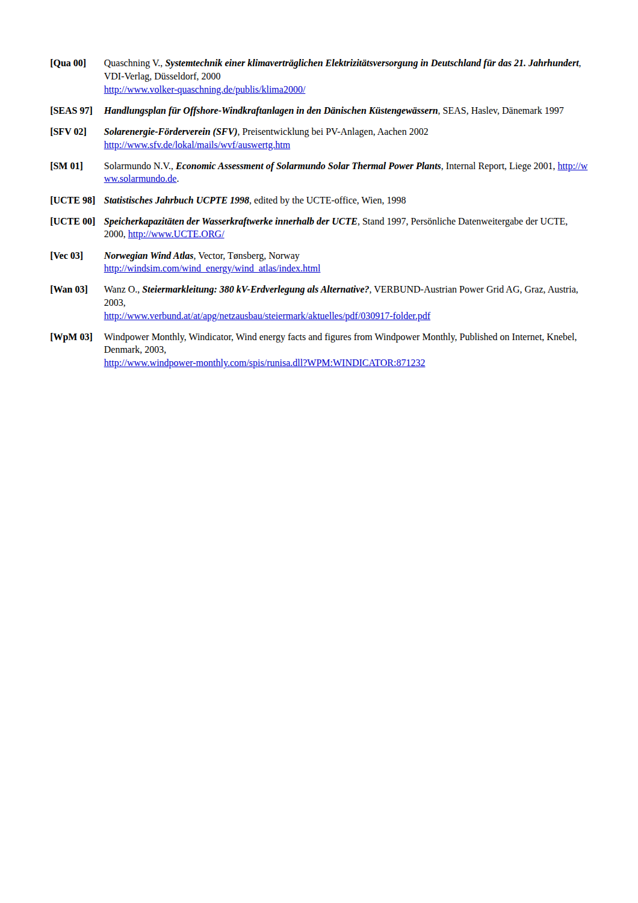| [Qua 00] | Quaschning V., Systemtechnik einer klimaverträglichen Elektrizitätsversorgung in Deutschland für das 21. Jahrhundert , VDI-Verlag, Düsseldorf, 2000 http://www.volker-quaschning.de/publis/klima2000/ |
| [SEAS 97] | Handlungsplan für Offshore-Windkraftanlagen in den Dänischen Küstengewässern , SEAS, Haslev, Dänemark 1997 |
| [SFV 02] | Solarenergie-Förderverein (SFV) , Preisentwicklung bei PV-Anlagen, Aachen 2002 http://www.sfv.de/lokal/mails/wvf/auswertg.htm |
| [SM 01] | Solarmundo N.V., Economic Assessment of Solarmundo Solar Thermal Power Plants , Internal Report, Liege 2001, http://www.solarmundo.de . |
| [UCTE 98] | Statistisches Jahrbuch UCPTE 1998 , edited by the UCTE-office, Wien, 1998 |
| [UCTE 00] | Speicherkapazitäten der Wasserkraftwerke innerhalb der UCTE , Stand 1997, Persönliche Datenweitergabe der UCTE, 2000, http://www.UCTE.ORG/ |
| [Vec 03] | Norwegian Wind Atlas , Vector, Tønsberg, Norway http://windsim.com/wind_energy/wind_atlas/index.html |
| [Wan 03] | Wanz O., Steiermarkleitung: 380 kV-Erdverlegung als Alternative? , VERBUND-Austrian Power Grid AG, Graz, Austria, 2003, http://www.verbund.at/at/apg/netzausbau/steiermark/aktuelles/pdf/030917-folder.pdf |
| [WpM 03] | Windpower Monthly, Windicator, Wind energy facts and figures from Windpower Monthly, Published on Internet, Knebel, Denmark, 2003, http://www.windpower-monthly.com/spis/runisa.dll?WPM:WINDICATOR:871232 |